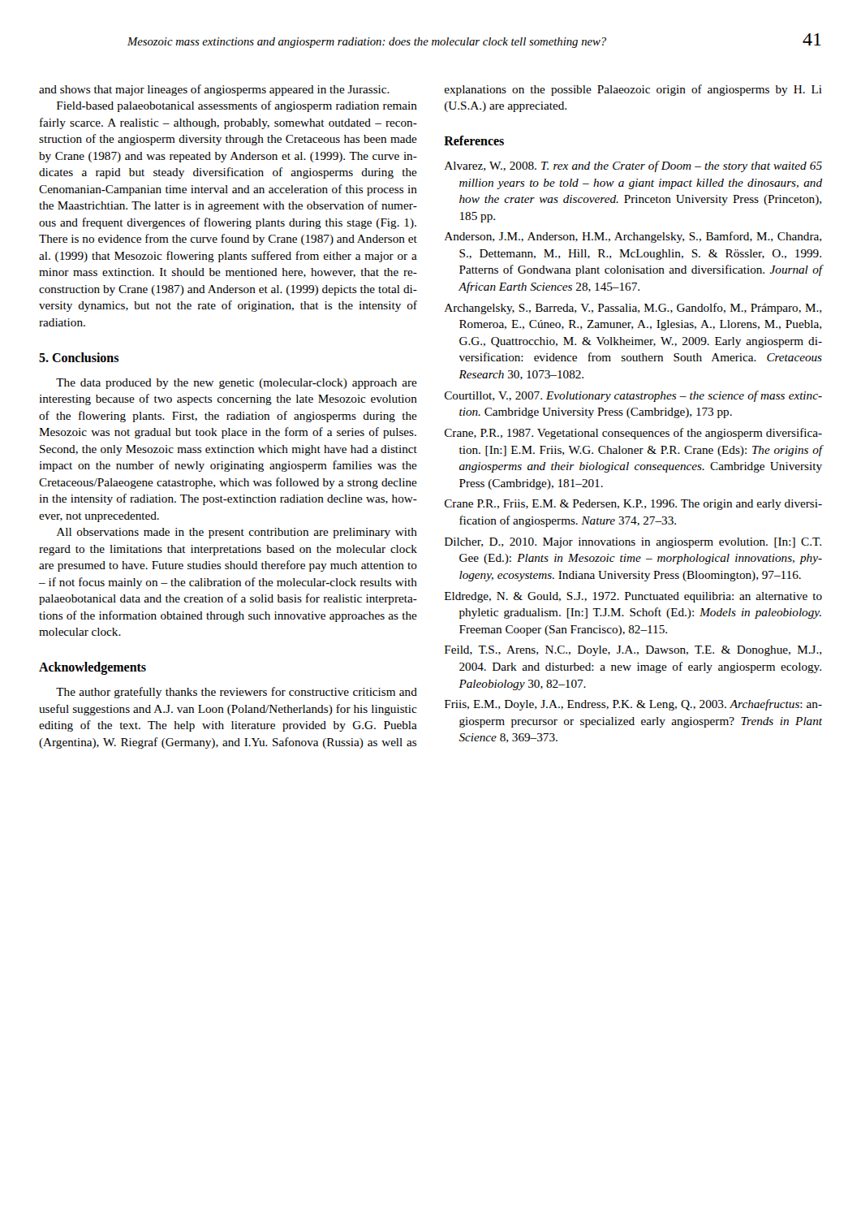Mesozoic mass extinctions and angiosperm radiation: does the molecular clock tell something new?
41
and shows that major lineages of angiosperms appeared in the Jurassic.
Field-based palaeobotanical assessments of angiosperm radiation remain fairly scarce. A realistic – although, probably, somewhat outdated – reconstruction of the angiosperm diversity through the Cretaceous has been made by Crane (1987) and was repeated by Anderson et al. (1999). The curve indicates a rapid but steady diversification of angiosperms during the Cenomanian-Campanian time interval and an acceleration of this process in the Maastrichtian. The latter is in agreement with the observation of numerous and frequent divergences of flowering plants during this stage (Fig. 1). There is no evidence from the curve found by Crane (1987) and Anderson et al. (1999) that Mesozoic flowering plants suffered from either a major or a minor mass extinction. It should be mentioned here, however, that the reconstruction by Crane (1987) and Anderson et al. (1999) depicts the total diversity dynamics, but not the rate of origination, that is the intensity of radiation.
5. Conclusions
The data produced by the new genetic (molecular-clock) approach are interesting because of two aspects concerning the late Mesozoic evolution of the flowering plants. First, the radiation of angiosperms during the Mesozoic was not gradual but took place in the form of a series of pulses. Second, the only Mesozoic mass extinction which might have had a distinct impact on the number of newly originating angiosperm families was the Cretaceous/Palaeogene catastrophe, which was followed by a strong decline in the intensity of radiation. The post-extinction radiation decline was, however, not unprecedented.
All observations made in the present contribution are preliminary with regard to the limitations that interpretations based on the molecular clock are presumed to have. Future studies should therefore pay much attention to – if not focus mainly on – the calibration of the molecular-clock results with palaeobotanical data and the creation of a solid basis for realistic interpretations of the information obtained through such innovative approaches as the molecular clock.
Acknowledgements
The author gratefully thanks the reviewers for constructive criticism and useful suggestions and A.J. van Loon (Poland/Netherlands) for his linguistic editing of the text. The help with literature provided by G.G. Puebla (Argentina), W. Riegraf (Germany), and I.Yu. Safonova (Russia) as well as explanations on the possible Palaeozoic origin of angiosperms by H. Li (U.S.A.) are appreciated.
References
Alvarez, W., 2008. T. rex and the Crater of Doom – the story that waited 65 million years to be told – how a giant impact killed the dinosaurs, and how the crater was discovered. Princeton University Press (Princeton), 185 pp.
Anderson, J.M., Anderson, H.M., Archangelsky, S., Bamford, M., Chandra, S., Dettemann, M., Hill, R., McLoughlin, S. & Rössler, O., 1999. Patterns of Gondwana plant colonisation and diversification. Journal of African Earth Sciences 28, 145–167.
Archangelsky, S., Barreda, V., Passalia, M.G., Gandolfo, M., Prámparo, M., Romeroa, E., Cúneo, R., Zamuner, A., Iglesias, A., Llorens, M., Puebla, G.G., Quattrocchio, M. & Volkheimer, W., 2009. Early angiosperm diversification: evidence from southern South America. Cretaceous Research 30, 1073–1082.
Courtillot, V., 2007. Evolutionary catastrophes – the science of mass extinction. Cambridge University Press (Cambridge), 173 pp.
Crane, P.R., 1987. Vegetational consequences of the angiosperm diversification. [In:] E.M. Friis, W.G. Chaloner & P.R. Crane (Eds): The origins of angiosperms and their biological consequences. Cambridge University Press (Cambridge), 181–201.
Crane P.R., Friis, E.M. & Pedersen, K.P., 1996. The origin and early diversification of angiosperms. Nature 374, 27–33.
Dilcher, D., 2010. Major innovations in angiosperm evolution. [In:] C.T. Gee (Ed.): Plants in Mesozoic time – morphological innovations, phylogeny, ecosystems. Indiana University Press (Bloomington), 97–116.
Eldredge, N. & Gould, S.J., 1972. Punctuated equilibria: an alternative to phyletic gradualism. [In:] T.J.M. Schoft (Ed.): Models in paleobiology. Freeman Cooper (San Francisco), 82–115.
Feild, T.S., Arens, N.C., Doyle, J.A., Dawson, T.E. & Donoghue, M.J., 2004. Dark and disturbed: a new image of early angiosperm ecology. Paleobiology 30, 82–107.
Friis, E.M., Doyle, J.A., Endress, P.K. & Leng, Q., 2003. Archaefructus: angiosperm precursor or specialized early angiosperm? Trends in Plant Science 8, 369–373.